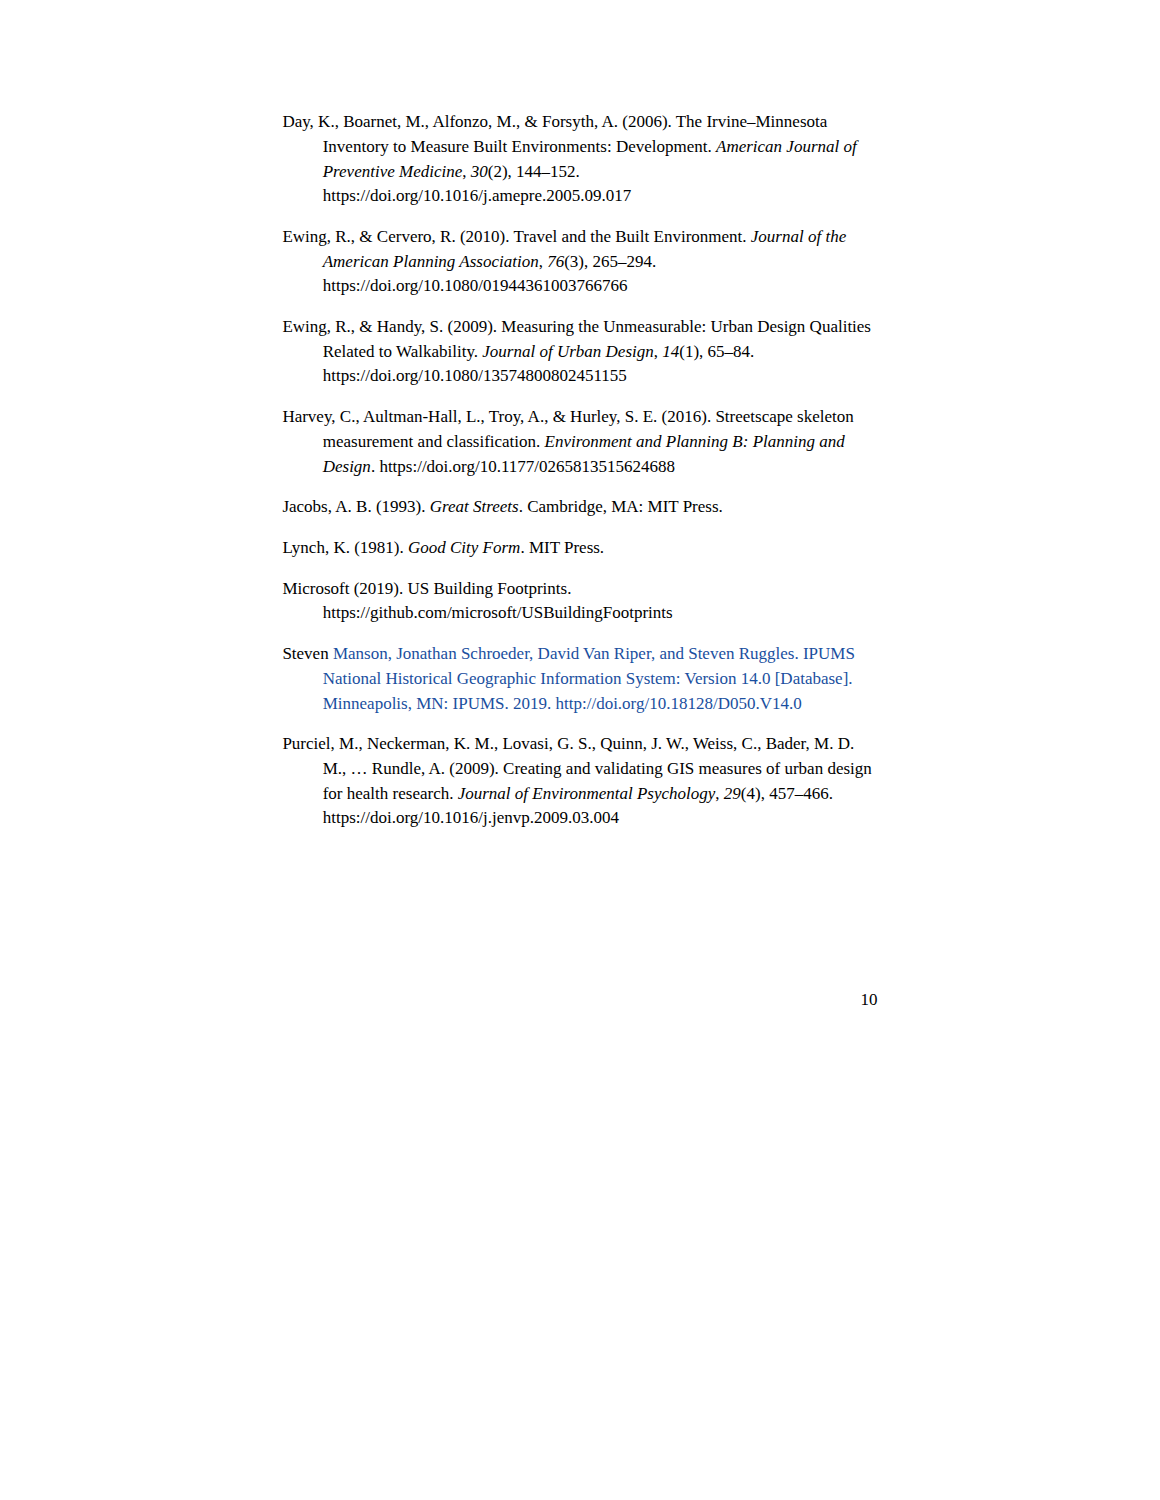Day, K., Boarnet, M., Alfonzo, M., & Forsyth, A. (2006). The Irvine–Minnesota Inventory to Measure Built Environments: Development. American Journal of Preventive Medicine, 30(2), 144–152. https://doi.org/10.1016/j.amepre.2005.09.017
Ewing, R., & Cervero, R. (2010). Travel and the Built Environment. Journal of the American Planning Association, 76(3), 265–294. https://doi.org/10.1080/01944361003766766
Ewing, R., & Handy, S. (2009). Measuring the Unmeasurable: Urban Design Qualities Related to Walkability. Journal of Urban Design, 14(1), 65–84. https://doi.org/10.1080/13574800802451155
Harvey, C., Aultman-Hall, L., Troy, A., & Hurley, S. E. (2016). Streetscape skeleton measurement and classification. Environment and Planning B: Planning and Design. https://doi.org/10.1177/0265813515624688
Jacobs, A. B. (1993). Great Streets. Cambridge, MA: MIT Press.
Lynch, K. (1981). Good City Form. MIT Press.
Microsoft (2019). US Building Footprints. https://github.com/microsoft/USBuildingFootprints
Steven Manson, Jonathan Schroeder, David Van Riper, and Steven Ruggles. IPUMS National Historical Geographic Information System: Version 14.0 [Database]. Minneapolis, MN: IPUMS. 2019. http://doi.org/10.18128/D050.V14.0
Purciel, M., Neckerman, K. M., Lovasi, G. S., Quinn, J. W., Weiss, C., Bader, M. D. M., … Rundle, A. (2009). Creating and validating GIS measures of urban design for health research. Journal of Environmental Psychology, 29(4), 457–466. https://doi.org/10.1016/j.jenvp.2009.03.004
10